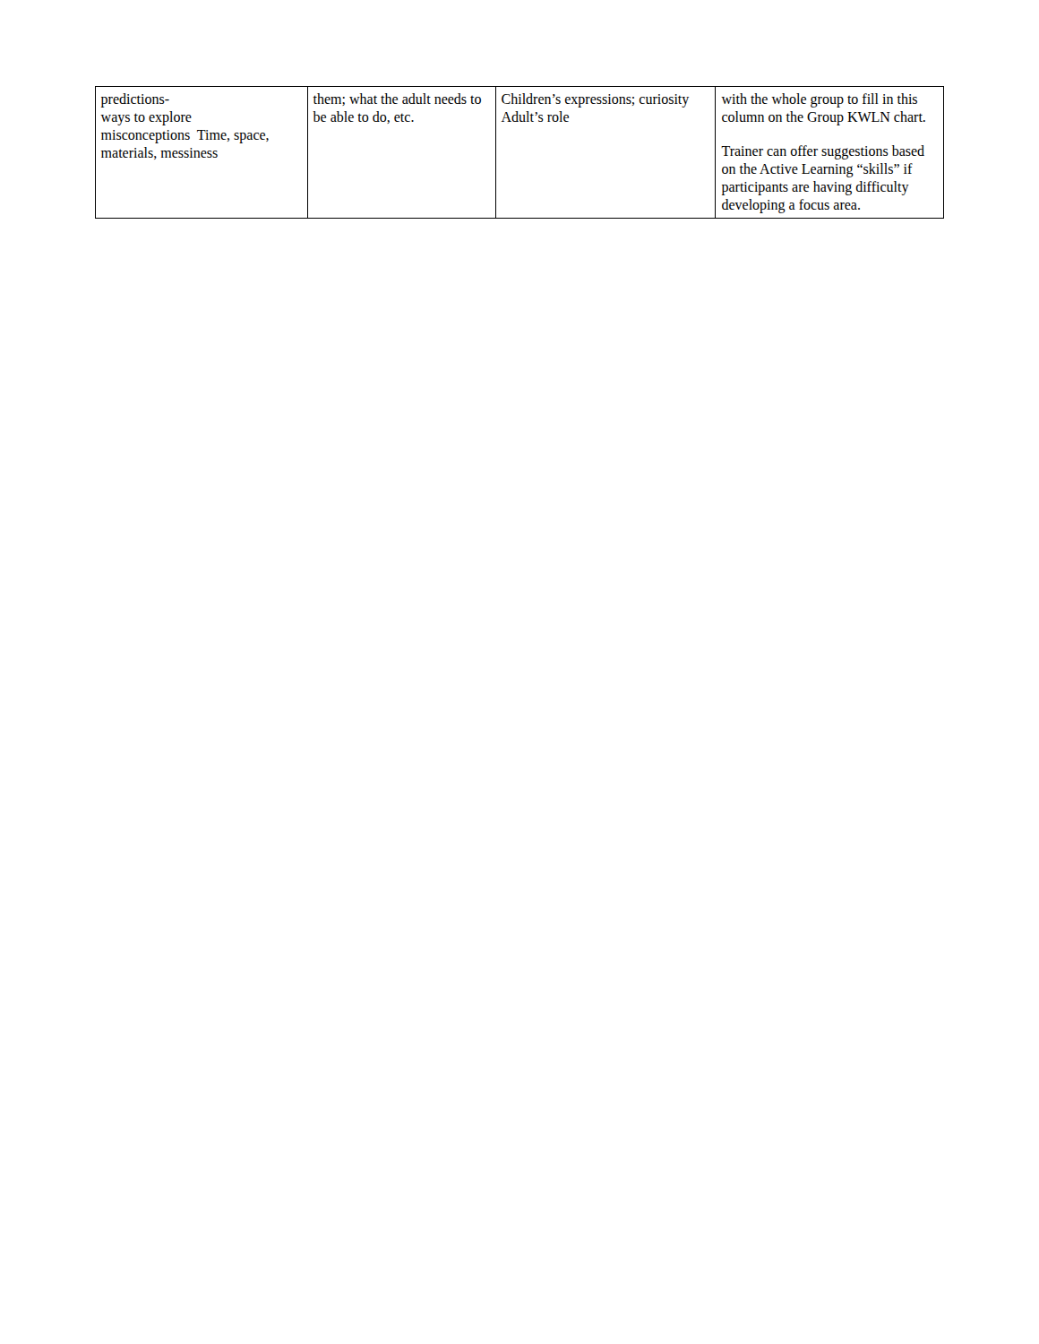| predictions- ways to explore misconceptions Time, space, materials, messiness | them; what the adult needs to be able to do, etc. | Children’s expressions; curiosity Adult’s role | with the whole group to fill in this column on the Group KWLN chart. Trainer can offer suggestions based on the Active Learning “skills” if participants are having difficulty developing a focus area. |